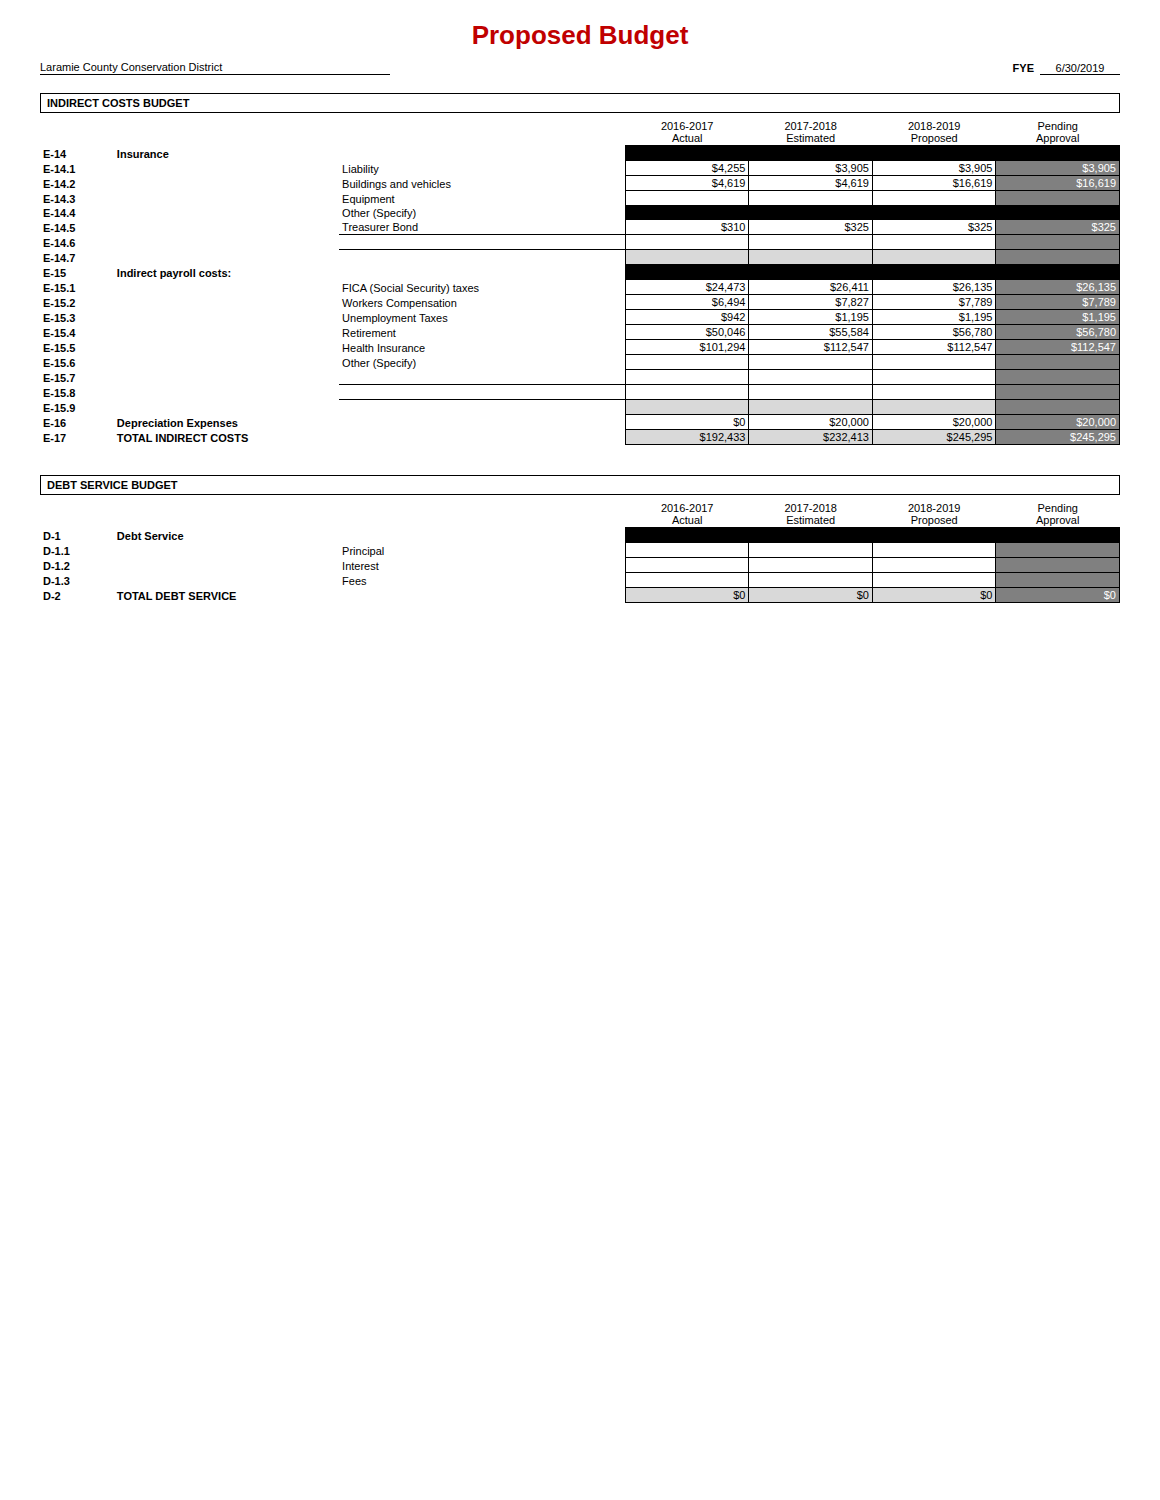Proposed Budget
Laramie County Conservation District
FYE 6/30/2019
INDIRECT COSTS BUDGET
| | | | 2016-2017 Actual | 2017-2018 Estimated | 2018-2019 Proposed | Pending Approval |
| E-14 | Insurance | | | | | |
| E-14.1 | | Liability | $4,255 | $3,905 | $3,905 | $3,905 |
| E-14.2 | | Buildings and vehicles | $4,619 | $4,619 | $16,619 | $16,619 |
| E-14.3 | | Equipment | | | | |
| E-14.4 | | Other (Specify) | | | | |
| E-14.5 | | Treasurer Bond | $310 | $325 | $325 | $325 |
| E-14.6 | | | | | | |
| E-14.7 | | | | | | |
| E-15 | Indirect payroll costs: | | | | | |
| E-15.1 | | FICA (Social Security) taxes | $24,473 | $26,411 | $26,135 | $26,135 |
| E-15.2 | | Workers Compensation | $6,494 | $7,827 | $7,789 | $7,789 |
| E-15.3 | | Unemployment Taxes | $942 | $1,195 | $1,195 | $1,195 |
| E-15.4 | | Retirement | $50,046 | $55,584 | $56,780 | $56,780 |
| E-15.5 | | Health Insurance | $101,294 | $112,547 | $112,547 | $112,547 |
| E-15.6 | | Other (Specify) | | | | |
| E-15.7 | | | | | | |
| E-15.8 | | | | | | |
| E-15.9 | | | | | | |
| E-16 | Depreciation Expenses | | $0 | $20,000 | $20,000 | $20,000 |
| E-17 | TOTAL INDIRECT COSTS | | $192,433 | $232,413 | $245,295 | $245,295 |
DEBT SERVICE BUDGET
| | | | 2016-2017 Actual | 2017-2018 Estimated | 2018-2019 Proposed | Pending Approval |
| D-1 | Debt Service | | | | | |
| D-1.1 | | Principal | | | | |
| D-1.2 | | Interest | | | | |
| D-1.3 | | Fees | | | | |
| D-2 | TOTAL DEBT SERVICE | | $0 | $0 | $0 | $0 |